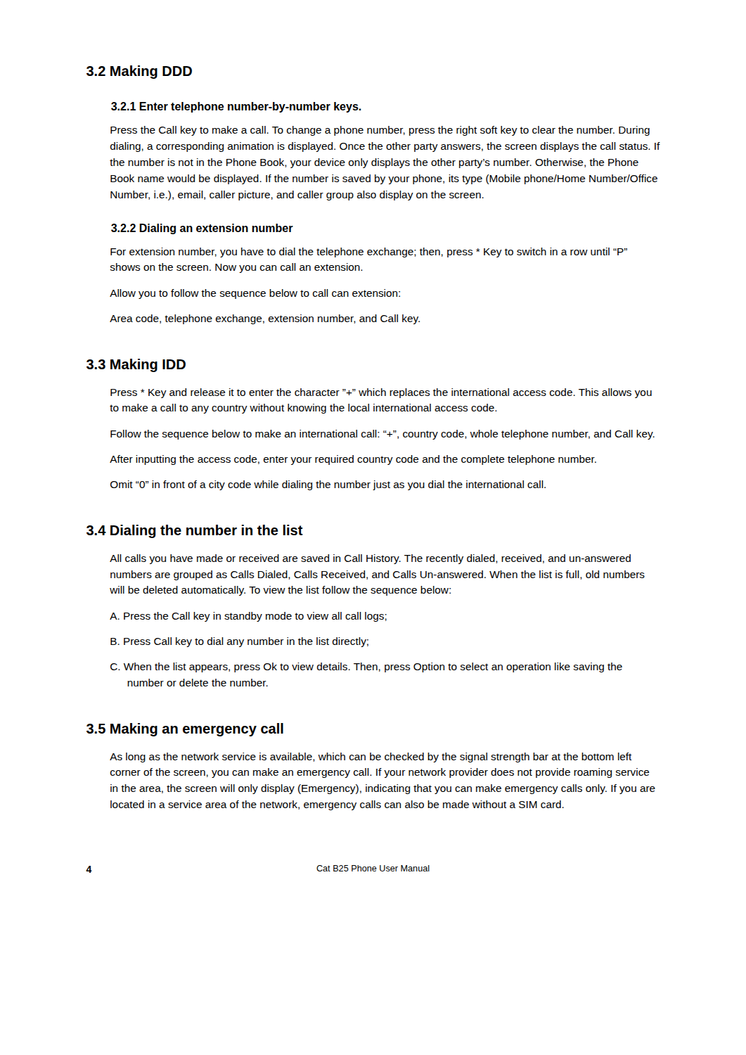3.2 Making DDD
3.2.1 Enter telephone number-by-number keys.
Press the Call key to make a call. To change a phone number, press the right soft key to clear the number. During dialing, a corresponding animation is displayed. Once the other party answers, the screen displays the call status. If the number is not in the Phone Book, your device only displays the other party’s number. Otherwise, the Phone Book name would be displayed. If the number is saved by your phone, its type (Mobile phone/Home Number/Office Number, i.e.), email, caller picture, and caller group also display on the screen.
3.2.2 Dialing an extension number
For extension number, you have to dial the telephone exchange; then, press * Key to switch in a row until “P” shows on the screen. Now you can call an extension.
Allow you to follow the sequence below to call can extension:
Area code, telephone exchange, extension number, and Call key.
3.3 Making IDD
Press * Key and release it to enter the character ”+” which replaces the international access code. This allows you to make a call to any country without knowing the local international access code.
Follow the sequence below to make an international call: “+”, country code, whole telephone number, and Call key.
After inputting the access code, enter your required country code and the complete telephone number.
Omit “0” in front of a city code while dialing the number just as you dial the international call.
3.4 Dialing the number in the list
All calls you have made or received are saved in Call History. The recently dialed, received, and un-answered numbers are grouped as Calls Dialed, Calls Received, and Calls Un-answered. When the list is full, old numbers will be deleted automatically. To view the list follow the sequence below:
A. Press the Call key in standby mode to view all call logs;
B. Press Call key to dial any number in the list directly;
C. When the list appears, press Ok to view details. Then, press Option to select an operation like saving the number or delete the number.
3.5 Making an emergency call
As long as the network service is available, which can be checked by the signal strength bar at the bottom left corner of the screen, you can make an emergency call. If your network provider does not provide roaming service in the area, the screen will only display (Emergency), indicating that you can make emergency calls only. If you are located in a service area of the network, emergency calls can also be made without a SIM card.
4 Cat B25 Phone User Manual